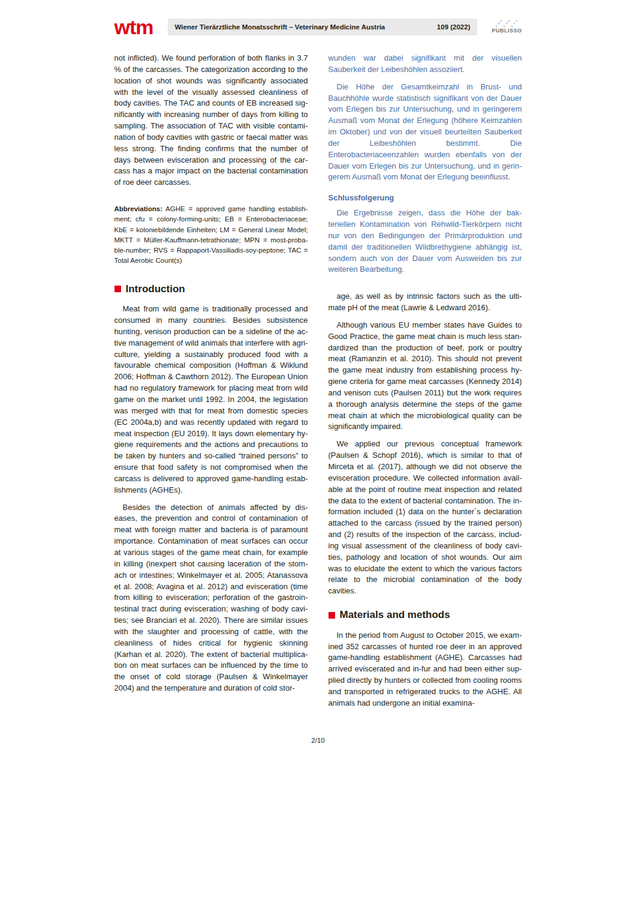wtm
Wiener Tierärztliche Monatsschrift – Veterinary Medicine Austria 109 (2022)
⋰⋰⋰ PUBLISSO
not inflicted). We found perforation of both flanks in 3.7 % of the carcasses. The categorization according to the location of shot wounds was significantly associated with the level of the visually assessed cleanliness of body cavities. The TAC and counts of EB increased significantly with increasing number of days from killing to sampling. The association of TAC with visible contamination of body cavities with gastric or faecal matter was less strong. The finding confirms that the number of days between evisceration and processing of the carcass has a major impact on the bacterial contamination of roe deer carcasses.
Abbreviations: AGHE = approved game handling establishment; cfu = colony-forming-units; EB = Enterobacteriaceae; KbE = koloniebildende Einheiten; LM = General Linear Model; MKTT = Müller-Kauffmann-tetrathionate; MPN = most-probable-number; RVS = Rappaport-Vassiliadis-soy-peptone; TAC = Total Aerobic Count(s)
Introduction
Meat from wild game is traditionally processed and consumed in many countries. Besides subsistence hunting, venison production can be a sideline of the active management of wild animals that interfere with agriculture, yielding a sustainably produced food with a favourable chemical composition (Hoffman & Wiklund 2006; Hoffman & Cawthorn 2012). The European Union had no regulatory framework for placing meat from wild game on the market until 1992. In 2004, the legislation was merged with that for meat from domestic species (EC 2004a,b) and was recently updated with regard to meat inspection (EU 2019). It lays down elementary hygiene requirements and the actions and precautions to be taken by hunters and so-called “trained persons” to ensure that food safety is not compromised when the carcass is delivered to approved game-handling establishments (AGHEs).
Besides the detection of animals affected by diseases, the prevention and control of contamination of meat with foreign matter and bacteria is of paramount importance. Contamination of meat surfaces can occur at various stages of the game meat chain, for example in killing (inexpert shot causing laceration of the stomach or intestines; Winkelmayer et al. 2005; Atanassova et al. 2008; Avagina et al. 2012) and evisceration (time from killing to evisceration; perforation of the gastrointestinal tract during evisceration; washing of body cavities; see Branciari et al. 2020). There are similar issues with the slaughter and processing of cattle, with the cleanliness of hides critical for hygienic skinning (Karhan et al. 2020). The extent of bacterial multiplication on meat surfaces can be influenced by the time to the onset of cold storage (Paulsen & Winkelmayer 2004) and the temperature and duration of cold stor-
wunden war dabei signifikant mit der visuellen Sauberkeit der Leibeshöhlen assoziiert.
Die Höhe der Gesamtkeimzahl in Brust- und Bauchhöhle wurde statistisch signifikant von der Dauer vom Erlegen bis zur Untersuchung, und in geringerem Ausmaß vom Monat der Erlegung (höhere Keimzahlen im Oktober) und von der visuell beurteilten Sauberkeit der Leibeshöhlen bestimmt. Die Enterobacteriaceenzahlen wurden ebenfalls von der Dauer vom Erlegen bis zur Untersuchung, und in geringerem Ausmaß vom Monat der Erlegung beeinflusst.
Schlussfolgerung
Die Ergebnisse zeigen, dass die Höhe der bakteriellen Kontamination von Rehwild-Tierkörpern nicht nur von den Bedingungen der Primärproduktion und damit der traditionellen Wildbrethygiene abhängig ist, sondern auch von der Dauer vom Ausweiden bis zur weiteren Bearbeitung.
age, as well as by intrinsic factors such as the ultimate pH of the meat (Lawrie & Ledward 2016).
Although various EU member states have Guides to Good Practice, the game meat chain is much less standardized than the production of beef, pork or poultry meat (Ramanzin et al. 2010). This should not prevent the game meat industry from establishing process hygiene criteria for game meat carcasses (Kennedy 2014) and venison cuts (Paulsen 2011) but the work requires a thorough analysis determine the steps of the game meat chain at which the microbiological quality can be significantly impaired.
We applied our previous conceptual framework (Paulsen & Schopf 2016), which is similar to that of Mirceta et al. (2017), although we did not observe the evisceration procedure. We collected information available at the point of routine meat inspection and related the data to the extent of bacterial contamination. The information included (1) data on the hunter´s declaration attached to the carcass (issued by the trained person) and (2) results of the inspection of the carcass, including visual assessment of the cleanliness of body cavities, pathology and location of shot wounds. Our aim was to elucidate the extent to which the various factors relate to the microbial contamination of the body cavities.
Materials and methods
In the period from August to October 2015, we examined 352 carcasses of hunted roe deer in an approved game-handling establishment (AGHE). Carcasses had arrived eviscerated and in-fur and had been either supplied directly by hunters or collected from cooling rooms and transported in refrigerated trucks to the AGHE. All animals had undergone an initial examina-
2/10